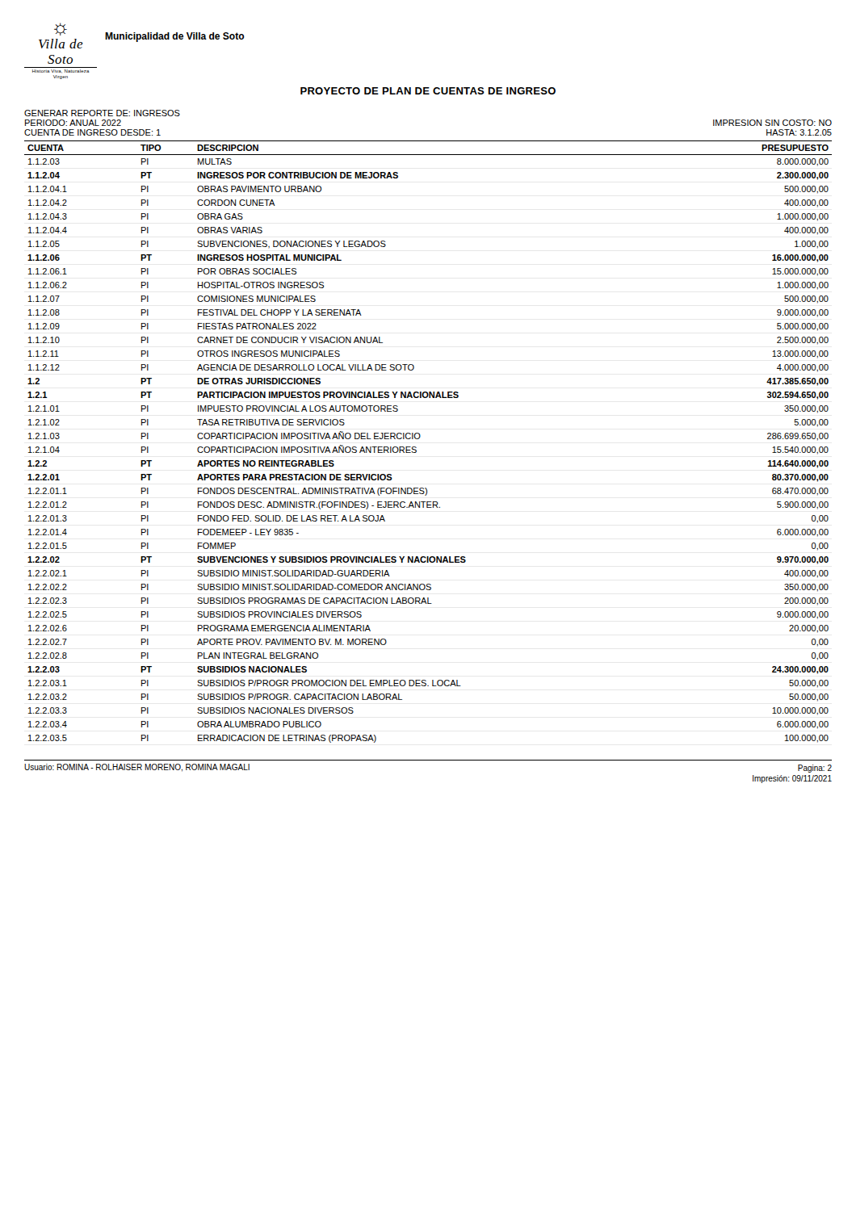☼
Villa de Soto
Historia Viva, Naturaleza Virgen
Municipalidad de Villa de Soto
PROYECTO DE PLAN DE CUENTAS DE INGRESO
| GENERAR REPORTE DE: INGRESOS | |
| PERIODO: ANUAL 2022 | IMPRESION SIN COSTO: NO |
| CUENTA DE INGRESO DESDE: 1 | HASTA: 3.1.2.05 |
| CUENTA | TIPO | DESCRIPCION | PRESUPUESTO |
| --- | --- | --- | --- |
| 1.1.2.03 | PI | MULTAS | 8.000.000,00 |
| 1.1.2.04 | PT | INGRESOS POR CONTRIBUCION DE MEJORAS | 2.300.000,00 |
| 1.1.2.04.1 | PI | OBRAS PAVIMENTO URBANO | 500.000,00 |
| 1.1.2.04.2 | PI | CORDON CUNETA | 400.000,00 |
| 1.1.2.04.3 | PI | OBRA GAS | 1.000.000,00 |
| 1.1.2.04.4 | PI | OBRAS VARIAS | 400.000,00 |
| 1.1.2.05 | PI | SUBVENCIONES, DONACIONES Y LEGADOS | 1.000,00 |
| 1.1.2.06 | PT | INGRESOS HOSPITAL MUNICIPAL | 16.000.000,00 |
| 1.1.2.06.1 | PI | POR OBRAS SOCIALES | 15.000.000,00 |
| 1.1.2.06.2 | PI | HOSPITAL-OTROS INGRESOS | 1.000.000,00 |
| 1.1.2.07 | PI | COMISIONES MUNICIPALES | 500.000,00 |
| 1.1.2.08 | PI | FESTIVAL DEL CHOPP Y LA SERENATA | 9.000.000,00 |
| 1.1.2.09 | PI | FIESTAS PATRONALES 2022 | 5.000.000,00 |
| 1.1.2.10 | PI | CARNET DE CONDUCIR Y VISACION ANUAL | 2.500.000,00 |
| 1.1.2.11 | PI | OTROS INGRESOS MUNICIPALES | 13.000.000,00 |
| 1.1.2.12 | PI | AGENCIA DE DESARROLLO LOCAL VILLA DE SOTO | 4.000.000,00 |
| 1.2 | PT | DE OTRAS JURISDICCIONES | 417.385.650,00 |
| 1.2.1 | PT | PARTICIPACION IMPUESTOS PROVINCIALES Y NACIONALES | 302.594.650,00 |
| 1.2.1.01 | PI | IMPUESTO PROVINCIAL A LOS AUTOMOTORES | 350.000,00 |
| 1.2.1.02 | PI | TASA RETRIBUTIVA DE SERVICIOS | 5.000,00 |
| 1.2.1.03 | PI | COPARTICIPACION IMPOSITIVA AÑO DEL EJERCICIO | 286.699.650,00 |
| 1.2.1.04 | PI | COPARTICIPACION IMPOSITIVA AÑOS ANTERIORES | 15.540.000,00 |
| 1.2.2 | PT | APORTES NO REINTEGRABLES | 114.640.000,00 |
| 1.2.2.01 | PT | APORTES PARA PRESTACION DE SERVICIOS | 80.370.000,00 |
| 1.2.2.01.1 | PI | FONDOS DESCENTRAL. ADMINISTRATIVA (FOFINDES) | 68.470.000,00 |
| 1.2.2.01.2 | PI | FONDOS DESC. ADMINISTR.(FOFINDES) - EJERC.ANTER. | 5.900.000,00 |
| 1.2.2.01.3 | PI | FONDO FED. SOLID. DE LAS RET. A LA SOJA | 0,00 |
| 1.2.2.01.4 | PI | FODEMEEP - LEY 9835 - | 6.000.000,00 |
| 1.2.2.01.5 | PI | FOMMEP | 0,00 |
| 1.2.2.02 | PT | SUBVENCIONES Y SUBSIDIOS PROVINCIALES Y NACIONALES | 9.970.000,00 |
| 1.2.2.02.1 | PI | SUBSIDIO MINIST.SOLIDARIDAD-GUARDERIA | 400.000,00 |
| 1.2.2.02.2 | PI | SUBSIDIO MINIST.SOLIDARIDAD-COMEDOR ANCIANOS | 350.000,00 |
| 1.2.2.02.3 | PI | SUBSIDIOS PROGRAMAS DE CAPACITACION LABORAL | 200.000,00 |
| 1.2.2.02.5 | PI | SUBSIDIOS PROVINCIALES DIVERSOS | 9.000.000,00 |
| 1.2.2.02.6 | PI | PROGRAMA EMERGENCIA ALIMENTARIA | 20.000,00 |
| 1.2.2.02.7 | PI | APORTE PROV. PAVIMENTO BV. M. MORENO | 0,00 |
| 1.2.2.02.8 | PI | PLAN INTEGRAL BELGRANO | 0,00 |
| 1.2.2.03 | PT | SUBSIDIOS NACIONALES | 24.300.000,00 |
| 1.2.2.03.1 | PI | SUBSIDIOS P/PROGR PROMOCION DEL EMPLEO DES. LOCAL | 50.000,00 |
| 1.2.2.03.2 | PI | SUBSIDIOS P/PROGR. CAPACITACION LABORAL | 50.000,00 |
| 1.2.2.03.3 | PI | SUBSIDIOS NACIONALES DIVERSOS | 10.000.000,00 |
| 1.2.2.03.4 | PI | OBRA ALUMBRADO PUBLICO | 6.000.000,00 |
| 1.2.2.03.5 | PI | ERRADICACION DE LETRINAS (PROPASA) | 100.000,00 |
Usuario: ROMINA - ROLHAISER MORENO, ROMINA MAGALI
Pagina: 2
Impresión: 09/11/2021